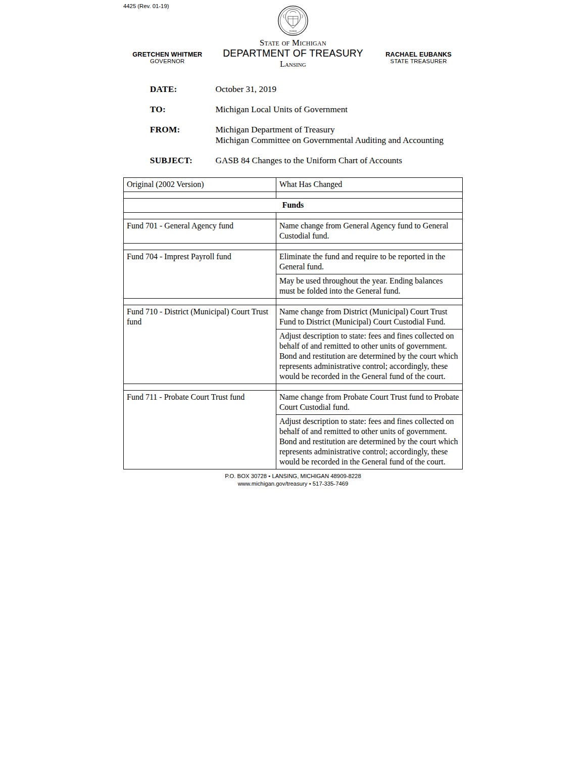4425 (Rev. 01-19)
TUEBOR CIRCUMSPICE
GRETCHEN WHITMER
GOVERNOR
State of Michigan
DEPARTMENT OF TREASURY
Lansing
RACHAEL EUBANKS
STATE TREASURER
DATE:
October 31, 2019
TO:
Michigan Local Units of Government
FROM:
Michigan Department of Treasury Michigan Committee on Governmental Auditing and Accounting
SUBJECT:
GASB 84 Changes to the Uniform Chart of Accounts
| Original (2002 Version) | What Has Changed |
| Funds |
| Fund 701 - General Agency fund | Name change from General Agency fund to General Custodial fund. |
| Fund 704 - Imprest Payroll fund | Eliminate the fund and require to be reported in the General fund. |
| May be used throughout the year. Ending balances must be folded into the General fund. |
| Fund 710 - District (Municipal) Court Trust fund | Name change from District (Municipal) Court Trust Fund to District (Municipal) Court Custodial Fund. |
| Adjust description to state: fees and fines collected on behalf of and remitted to other units of government. Bond and restitution are determined by the court which represents administrative control; accordingly, these would be recorded in the General fund of the court. |
| Fund 711 - Probate Court Trust fund | Name change from Probate Court Trust fund to Probate Court Custodial fund. |
| Adjust description to state: fees and fines collected on behalf of and remitted to other units of government. Bond and restitution are determined by the court which represents administrative control; accordingly, these would be recorded in the General fund of the court. |
P.O. BOX 30728 • LANSING, MICHIGAN 48909-8228
www.michigan.gov/treasury • 517-335-7469